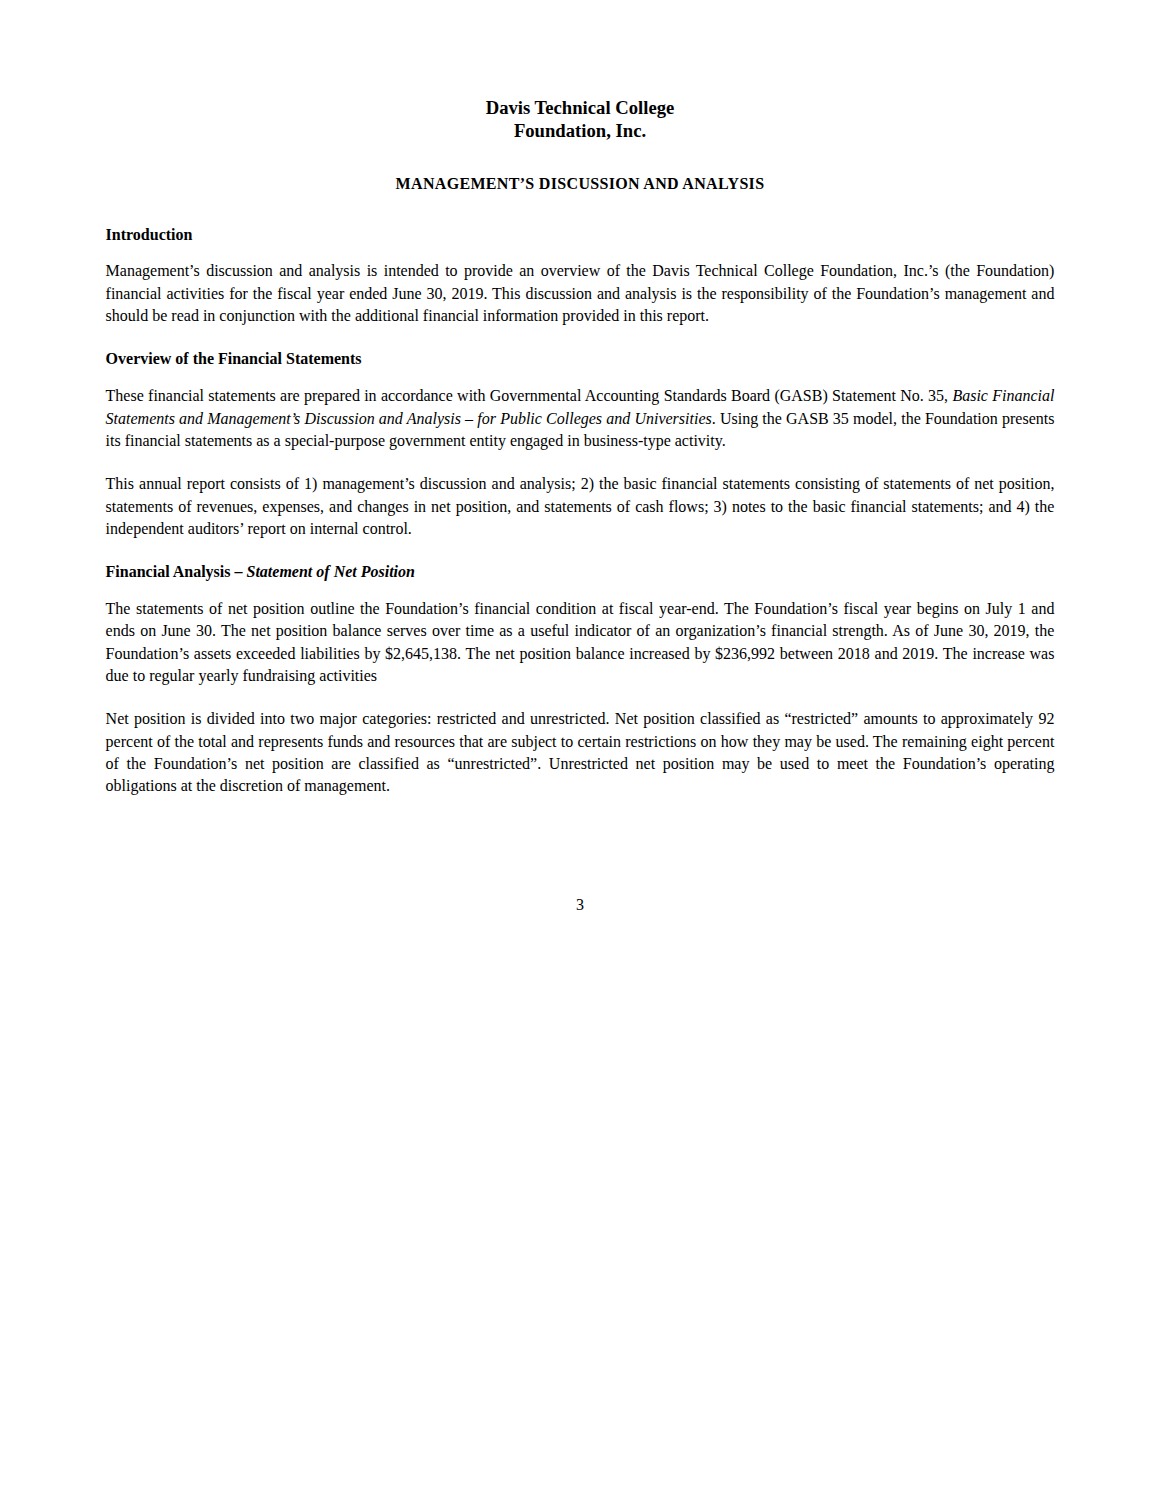Davis Technical College
Foundation, Inc.
MANAGEMENT’S DISCUSSION AND ANALYSIS
Introduction
Management’s discussion and analysis is intended to provide an overview of the Davis Technical College Foundation, Inc.’s (the Foundation) financial activities for the fiscal year ended June 30, 2019. This discussion and analysis is the responsibility of the Foundation’s management and should be read in conjunction with the additional financial information provided in this report.
Overview of the Financial Statements
These financial statements are prepared in accordance with Governmental Accounting Standards Board (GASB) Statement No. 35, Basic Financial Statements and Management’s Discussion and Analysis – for Public Colleges and Universities. Using the GASB 35 model, the Foundation presents its financial statements as a special-purpose government entity engaged in business-type activity.
This annual report consists of 1) management’s discussion and analysis; 2) the basic financial statements consisting of statements of net position, statements of revenues, expenses, and changes in net position, and statements of cash flows; 3) notes to the basic financial statements; and 4) the independent auditors’ report on internal control.
Financial Analysis – Statement of Net Position
The statements of net position outline the Foundation’s financial condition at fiscal year-end. The Foundation’s fiscal year begins on July 1 and ends on June 30. The net position balance serves over time as a useful indicator of an organization’s financial strength. As of June 30, 2019, the Foundation’s assets exceeded liabilities by $2,645,138. The net position balance increased by $236,992 between 2018 and 2019. The increase was due to regular yearly fundraising activities
Net position is divided into two major categories: restricted and unrestricted. Net position classified as “restricted” amounts to approximately 92 percent of the total and represents funds and resources that are subject to certain restrictions on how they may be used. The remaining eight percent of the Foundation’s net position are classified as “unrestricted”. Unrestricted net position may be used to meet the Foundation’s operating obligations at the discretion of management.
3